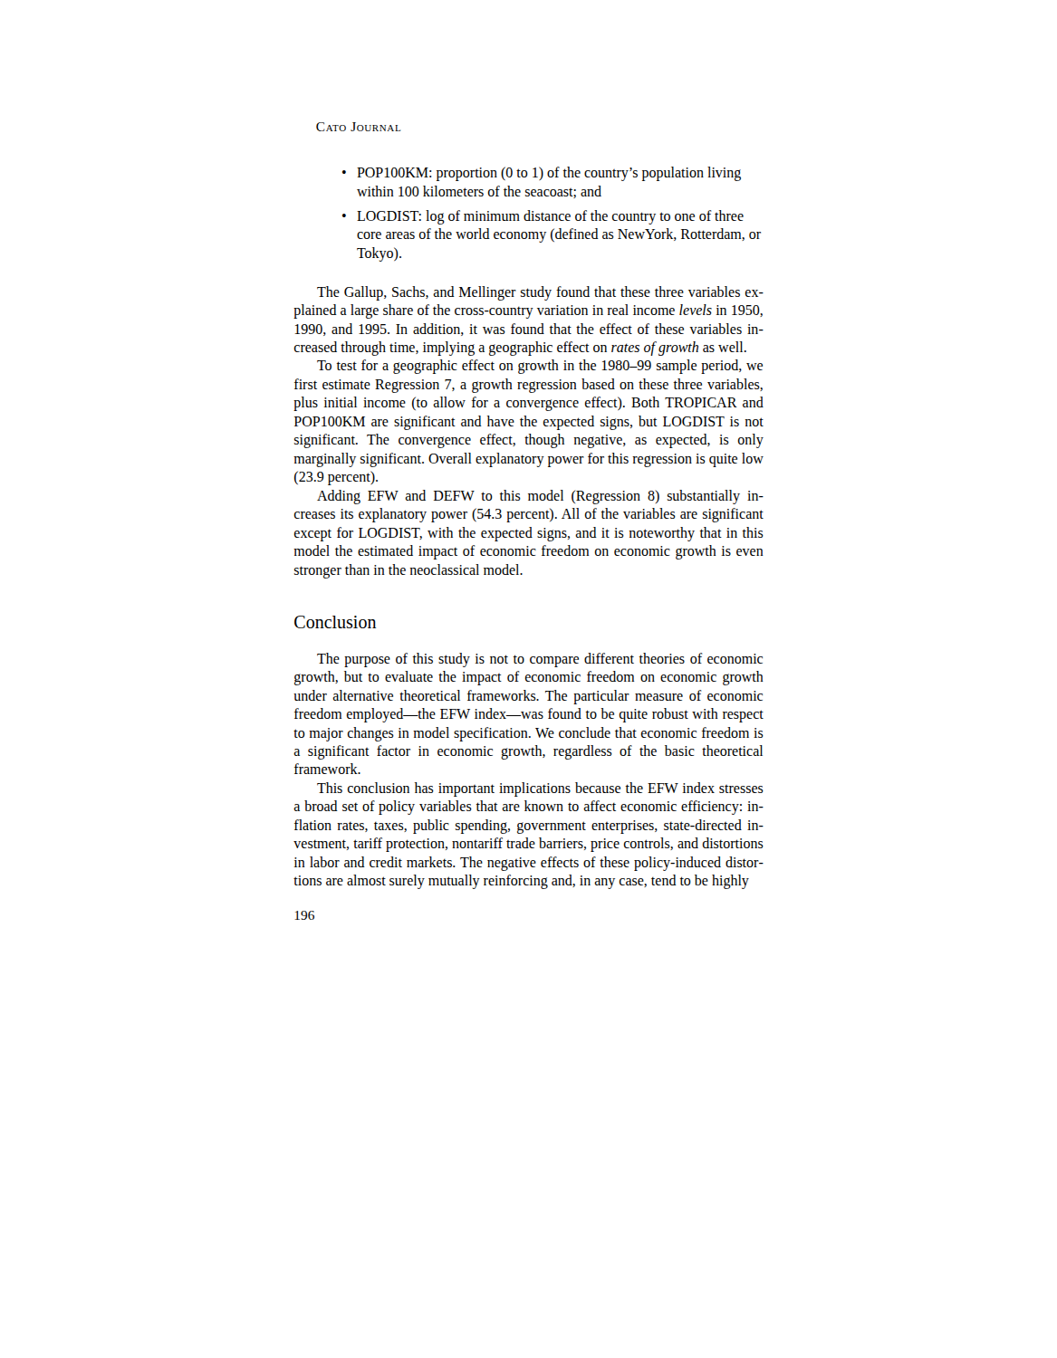Cato Journal
POP100KM: proportion (0 to 1) of the country’s population living within 100 kilometers of the seacoast; and
LOGDIST: log of minimum distance of the country to one of three core areas of the world economy (defined as NewYork, Rotterdam, or Tokyo).
The Gallup, Sachs, and Mellinger study found that these three variables explained a large share of the cross-country variation in real income levels in 1950, 1990, and 1995. In addition, it was found that the effect of these variables increased through time, implying a geographic effect on rates of growth as well.
To test for a geographic effect on growth in the 1980–99 sample period, we first estimate Regression 7, a growth regression based on these three variables, plus initial income (to allow for a convergence effect). Both TROPICAR and POP100KM are significant and have the expected signs, but LOGDIST is not significant. The convergence effect, though negative, as expected, is only marginally significant. Overall explanatory power for this regression is quite low (23.9 percent).
Adding EFW and DEFW to this model (Regression 8) substantially increases its explanatory power (54.3 percent). All of the variables are significant except for LOGDIST, with the expected signs, and it is noteworthy that in this model the estimated impact of economic freedom on economic growth is even stronger than in the neoclassical model.
Conclusion
The purpose of this study is not to compare different theories of economic growth, but to evaluate the impact of economic freedom on economic growth under alternative theoretical frameworks. The particular measure of economic freedom employed—the EFW index—was found to be quite robust with respect to major changes in model specification. We conclude that economic freedom is a significant factor in economic growth, regardless of the basic theoretical framework.
This conclusion has important implications because the EFW index stresses a broad set of policy variables that are known to affect economic efficiency: inflation rates, taxes, public spending, government enterprises, state-directed investment, tariff protection, nontariff trade barriers, price controls, and distortions in labor and credit markets. The negative effects of these policy-induced distortions are almost surely mutually reinforcing and, in any case, tend to be highly
196